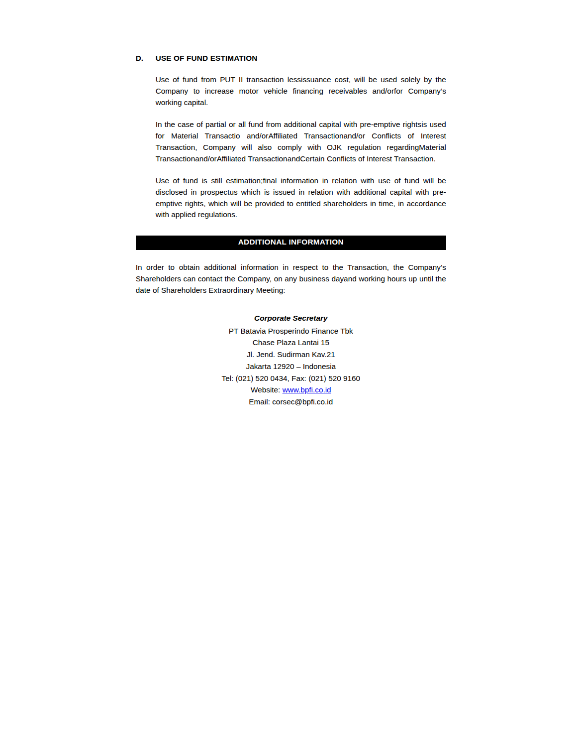D. USE OF FUND ESTIMATION
Use of fund from PUT II transaction lessissuance cost, will be used solely by the Company to increase motor vehicle financing receivables and/orfor Company’s working capital.
In the case of partial or all fund from additional capital with pre-emptive rightsis used for Material Transactio and/orAffiliated Transactionand/or Conflicts of Interest Transaction, Company will also comply with OJK regulation regardingMaterial Transactionand/orAffiliated TransactionandCertain Conflicts of Interest Transaction.
Use of fund is still estimation;final information in relation with use of fund will be disclosed in prospectus which is issued in relation with additional capital with pre-emptive rights, which will be provided to entitled shareholders in time, in accordance with applied regulations.
ADDITIONAL INFORMATION
In order to obtain additional information in respect to the Transaction, the Company’s Shareholders can contact the Company, on any business dayand working hours up until the date of Shareholders Extraordinary Meeting:
Corporate Secretary
PT Batavia Prosperindo Finance Tbk
Chase Plaza Lantai 15
Jl. Jend. Sudirman Kav.21
Jakarta 12920 – Indonesia
Tel: (021) 520 0434, Fax: (021) 520 9160
Website: www.bpfi.co.id
Email: corsec@bpfi.co.id